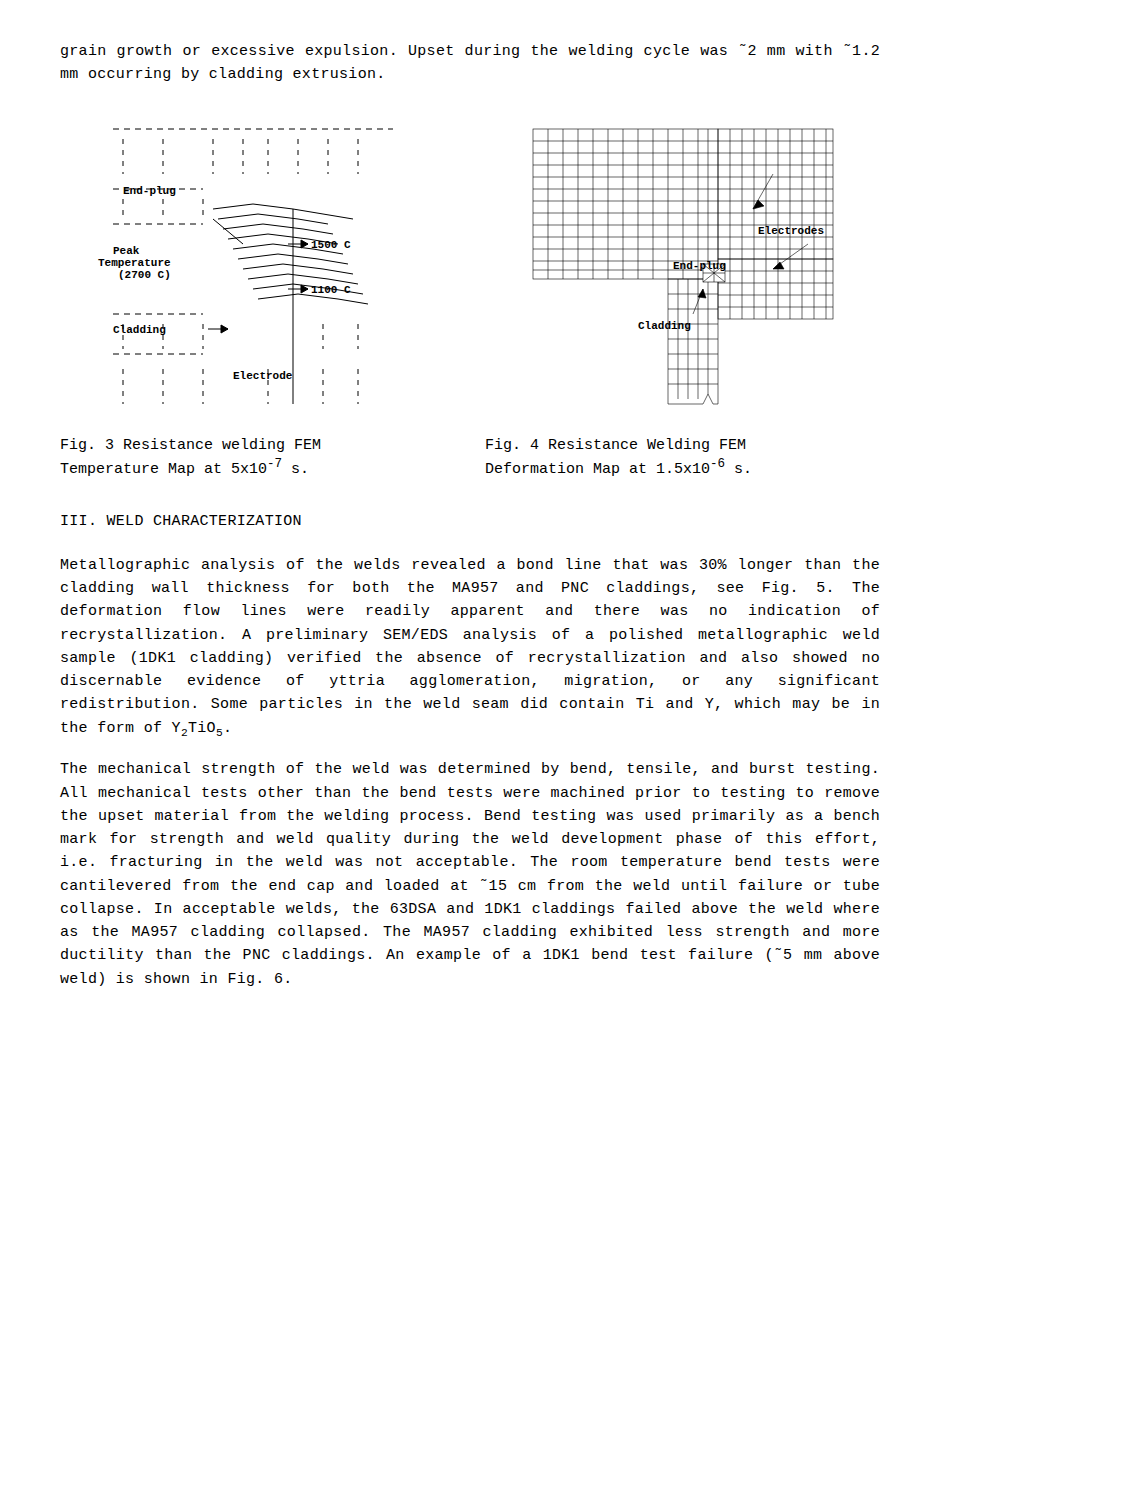grain growth or excessive expulsion. Upset during the welding cycle was ˜2 mm with ˜1.2 mm occurring by cladding extrusion.
Fig. 3 Resistance welding FEM
Temperature Map at 5x10-7 s.
Fig. 4 Resistance Welding FEM
Deformation Map at 1.5x10-6 s.
III. WELD CHARACTERIZATION
Metallographic analysis of the welds revealed a bond line that was 30% longer than the cladding wall thickness for both the MA957 and PNC claddings, see Fig. 5. The deformation flow lines were readily apparent and there was no indication of recrystallization. A preliminary SEM/EDS analysis of a polished metallographic weld sample (1DK1 cladding) verified the absence of recrystallization and also showed no discernable evidence of yttria agglomeration, migration, or any significant redistribution. Some particles in the weld seam did contain Ti and Y, which may be in the form of Y2TiO5.
The mechanical strength of the weld was determined by bend, tensile, and burst testing. All mechanical tests other than the bend tests were machined prior to testing to remove the upset material from the welding process. Bend testing was used primarily as a bench mark for strength and weld quality during the weld development phase of this effort, i.e. fracturing in the weld was not acceptable. The room temperature bend tests were cantilevered from the end cap and loaded at ˜15 cm from the weld until failure or tube collapse. In acceptable welds, the 63DSA and 1DK1 claddings failed above the weld where as the MA957 cladding collapsed. The MA957 cladding exhibited less strength and more ductility than the PNC claddings. An example of a 1DK1 bend test failure (˜5 mm above weld) is shown in Fig. 6.